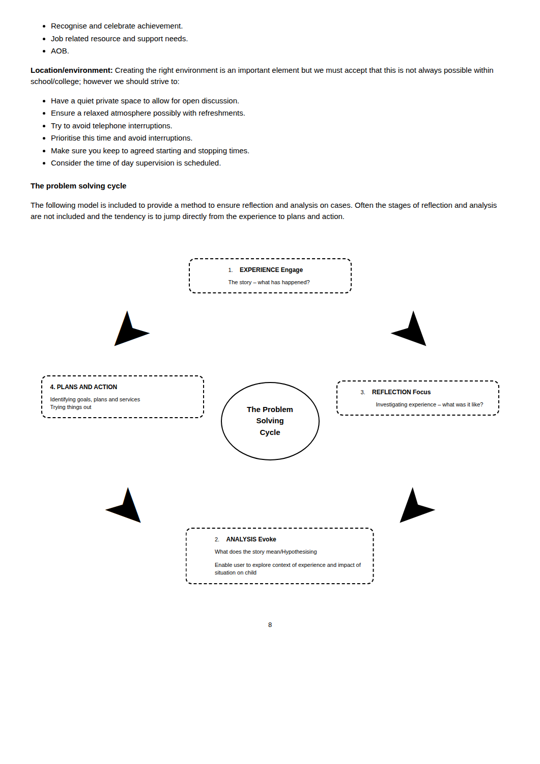Recognise and celebrate achievement.
Job related resource and support needs.
AOB.
Location/environment: Creating the right environment is an important element but we must accept that this is not always possible within school/college; however we should strive to:
Have a quiet private space to allow for open discussion.
Ensure a relaxed atmosphere possibly with refreshments.
Try to avoid telephone interruptions.
Prioritise this time and avoid interruptions.
Make sure you keep to agreed starting and stopping times.
Consider the time of day supervision is scheduled.
The problem solving cycle
The following model is included to provide a method to ensure reflection and analysis on cases. Often the stages of reflection and analysis are not included and the tendency is to jump directly from the experience to plans and action.
➤
➤
➤
➤
1. EXPERIENCE Engage
The story – what has happened?
3. REFLECTION Focus
Investigating experience – what was it like?
2. ANALYSIS Evoke
What does the story mean/Hypothesising
Enable user to explore context of experience and impact of situation on child
4. PLANS AND ACTION
Identifying goals, plans and services
Trying things out
The Problem
Solving
Cycle
8